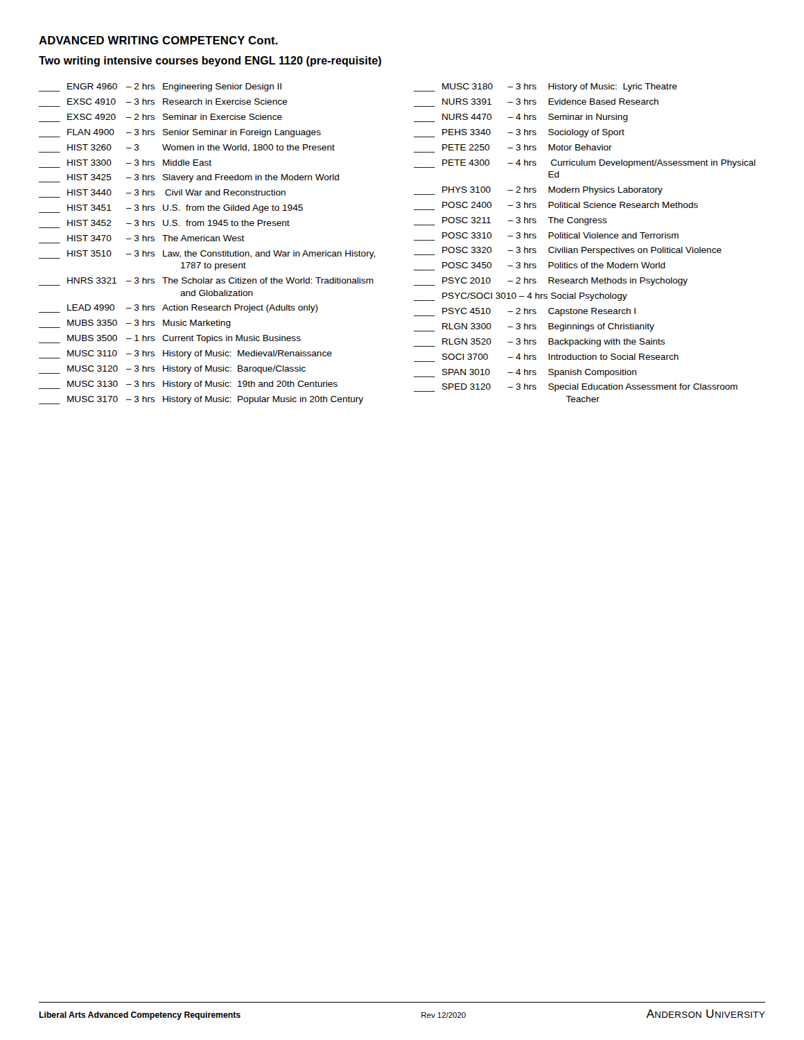ADVANCED WRITING COMPETENCY Cont.
Two writing intensive courses beyond ENGL 1120 (pre-requisite)
| ____ | ENGR 4960 | – 2 hrs | Engineering Senior Design II |
| ____ | EXSC 4910 | – 3 hrs | Research in Exercise Science |
| ____ | EXSC 4920 | – 2 hrs | Seminar in Exercise Science |
| ____ | FLAN 4900 | – 3 hrs | Senior Seminar in Foreign Languages |
| ____ | HIST 3260 | – 3 | Women in the World, 1800 to the Present |
| ____ | HIST 3300 | – 3 hrs | Middle East |
| ____ | HIST 3425 | – 3 hrs | Slavery and Freedom in the Modern World |
| ____ | HIST 3440 | – 3 hrs | Civil War and Reconstruction |
| ____ | HIST 3451 | – 3 hrs | U.S. from the Gilded Age to 1945 |
| ____ | HIST 3452 | – 3 hrs | U.S. from 1945 to the Present |
| ____ | HIST 3470 | – 3 hrs | The American West |
| ____ | HIST 3510 | – 3 hrs | Law, the Constitution, and War in American History, 1787 to present |
| ____ | HNRS 3321 | – 3 hrs | The Scholar as Citizen of the World: Traditionalism and Globalization |
| ____ | LEAD 4990 | – 3 hrs | Action Research Project (Adults only) |
| ____ | MUBS 3350 | – 3 hrs | Music Marketing |
| ____ | MUBS 3500 | – 1 hrs | Current Topics in Music Business |
| ____ | MUSC 3110 | – 3 hrs | History of Music: Medieval/Renaissance |
| ____ | MUSC 3120 | – 3 hrs | History of Music: Baroque/Classic |
| ____ | MUSC 3130 | – 3 hrs | History of Music: 19th and 20th Centuries |
| ____ | MUSC 3170 | – 3 hrs | History of Music: Popular Music in 20th Century |
| ____ | MUSC 3180 | – 3 hrs | History of Music: Lyric Theatre |
| ____ | NURS 3391 | – 3 hrs | Evidence Based Research |
| ____ | NURS 4470 | – 4 hrs | Seminar in Nursing |
| ____ | PEHS 3340 | – 3 hrs | Sociology of Sport |
| ____ | PETE 2250 | – 3 hrs | Motor Behavior |
| ____ | PETE 4300 | – 4 hrs | Curriculum Development/Assessment in Physical Ed |
| ____ | PHYS 3100 | – 2 hrs | Modern Physics Laboratory |
| ____ | POSC 2400 | – 3 hrs | Political Science Research Methods |
| ____ | POSC 3211 | – 3 hrs | The Congress |
| ____ | POSC 3310 | – 3 hrs | Political Violence and Terrorism |
| ____ | POSC 3320 | – 3 hrs | Civilian Perspectives on Political Violence |
| ____ | POSC 3450 | – 3 hrs | Politics of the Modern World |
| ____ | PSYC 2010 | – 2 hrs | Research Methods in Psychology |
| ____ | PSYC/SOCI 3010 – 4 hrs | Social Psychology |
| ____ | PSYC 4510 | – 2 hrs | Capstone Research I |
| ____ | RLGN 3300 | – 3 hrs | Beginnings of Christianity |
| ____ | RLGN 3520 | – 3 hrs | Backpacking with the Saints |
| ____ | SOCI 3700 | – 4 hrs | Introduction to Social Research |
| ____ | SPAN 3010 | – 4 hrs | Spanish Composition |
| ____ | SPED 3120 | – 3 hrs | Special Education Assessment for Classroom Teacher |
Liberal Arts Advanced Competency Requirements
Rev 12/2020
ANDERSON UNIVERSITY